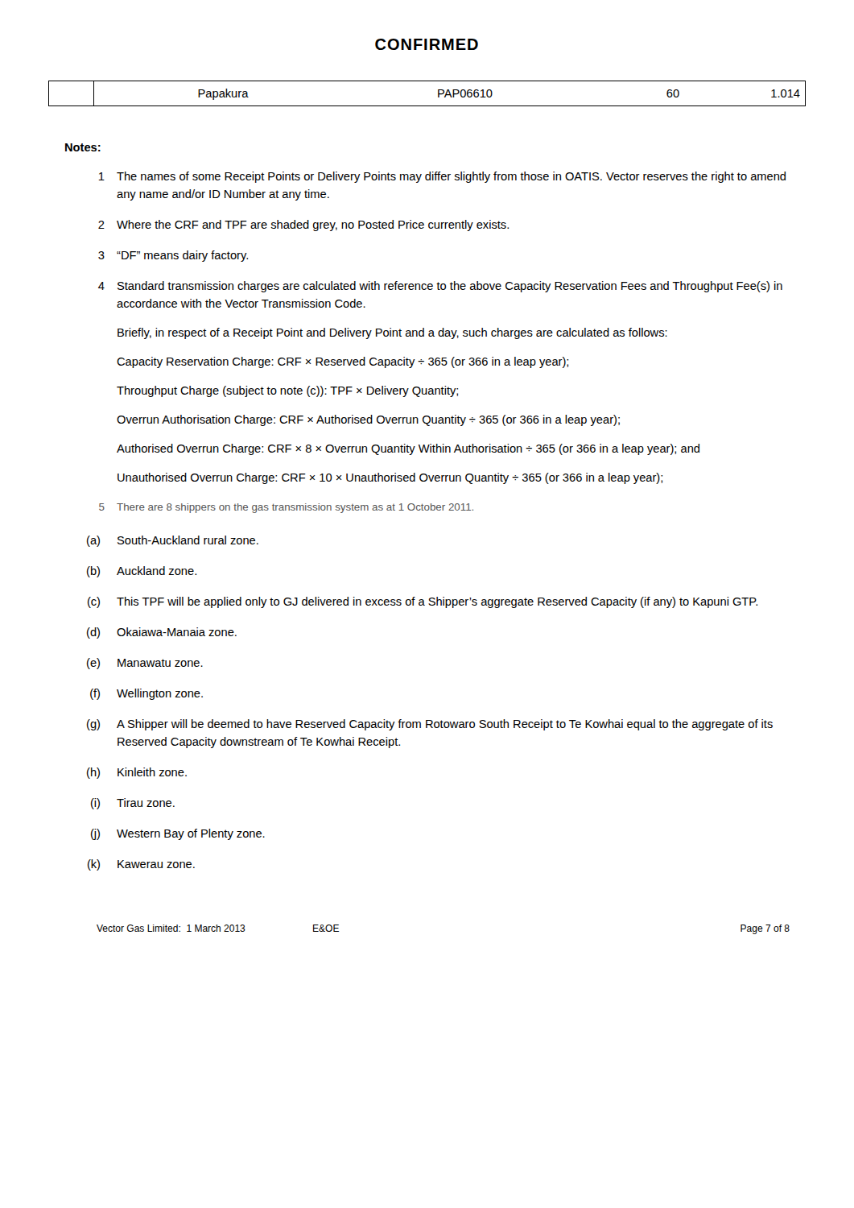CONFIRMED
| | Papakura | PAP06610 | 60 | 1.014 |
Notes:
The names of some Receipt Points or Delivery Points may differ slightly from those in OATIS. Vector reserves the right to amend any name and/or ID Number at any time.
Where the CRF and TPF are shaded grey, no Posted Price currently exists.
“DF” means dairy factory.
Standard transmission charges are calculated with reference to the above Capacity Reservation Fees and Throughput Fee(s) in accordance with the Vector Transmission Code.
Briefly, in respect of a Receipt Point and Delivery Point and a day, such charges are calculated as follows:
Capacity Reservation Charge: CRF × Reserved Capacity ÷ 365 (or 366 in a leap year);
Throughput Charge (subject to note (c)): TPF × Delivery Quantity;
Overrun Authorisation Charge: CRF × Authorised Overrun Quantity ÷ 365 (or 366 in a leap year);
Authorised Overrun Charge: CRF × 8 × Overrun Quantity Within Authorisation ÷ 365 (or 366 in a leap year); and
Unauthorised Overrun Charge: CRF × 10 × Unauthorised Overrun Quantity ÷ 365 (or 366 in a leap year);
There are 8 shippers on the gas transmission system as at 1 October 2011.
(a) South-Auckland rural zone.
(b) Auckland zone.
(c) This TPF will be applied only to GJ delivered in excess of a Shipper’s aggregate Reserved Capacity (if any) to Kapuni GTP.
(d) Okaiawa-Manaia zone.
(e) Manawatu zone.
(f) Wellington zone.
(g) A Shipper will be deemed to have Reserved Capacity from Rotowaro South Receipt to Te Kowhai equal to the aggregate of its Reserved Capacity downstream of Te Kowhai Receipt.
(h) Kinleith zone.
(i) Tirau zone.
(j) Western Bay of Plenty zone.
(k) Kawerau zone.
Vector Gas Limited: 1 March 2013 E&OE Page 7 of 8